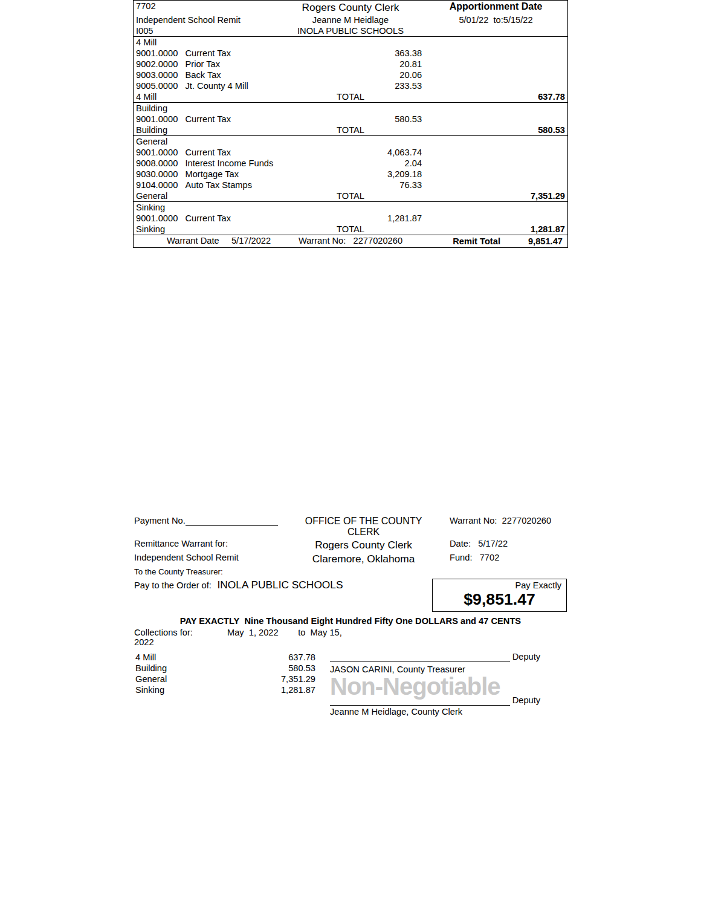| 7702 | Rogers County Clerk | Apportionment Date |
| Independent School Remit | Jeanne M Heidlage | 5/01/22 to:5/15/22 |
| I005 | INOLA PUBLIC SCHOOLS | |
| 4 Mill |
| 9001.0000 Current Tax | 363.38 | |
| 9002.0000 Prior Tax | 20.81 | |
| 9003.0000 Back Tax | 20.06 | |
| 9005.0000 Jt. County 4 Mill | 233.53 | |
| 4 Mill | TOTAL | 637.78 |
| Building |
| 9001.0000 Current Tax | 580.53 | |
| Building | TOTAL | 580.53 |
| General |
| 9001.0000 Current Tax | 4,063.74 | |
| 9008.0000 Interest Income Funds | 2.04 | |
| 9030.0000 Mortgage Tax | 3,209.18 | |
| 9104.0000 Auto Tax Stamps | 76.33 | |
| General | TOTAL | 7,351.29 |
| Sinking |
| 9001.0000 Current Tax | 1,281.87 | |
| Sinking | TOTAL | 1,281.87 |
| Warrant Date 5/17/2022 | Warrant No: 2277020260 | / Remit Total / 9,851.47 / |
| Payment No. | OFFICE OF THE COUNTY CLERK | Warrant No: 2277020260 |
| Remittance Warrant for: | Rogers County Clerk | Date: 5/17/22 |
| Independent School Remit | Claremore, Oklahoma | Fund: 7702 |
| To the County Treasurer: |
| Pay to the Order of: INOLA PUBLIC SCHOOLS | Pay Exactly $9,851.47 |
PAY EXACTLY Nine Thousand Eight Hundred Fifty One DOLLARS and 47 CENTS
| Collections for: May 1, 2022 to May 15, 2022 | |
| / 4 Mill / 637.78 / / Building / 580.53 / / General / 7,351.29 / / Sinking / 1,281.87 / | Deputy JASON CARINI, County Treasurer Non-Negotiable Deputy Jeanne M Heidlage, County Clerk |